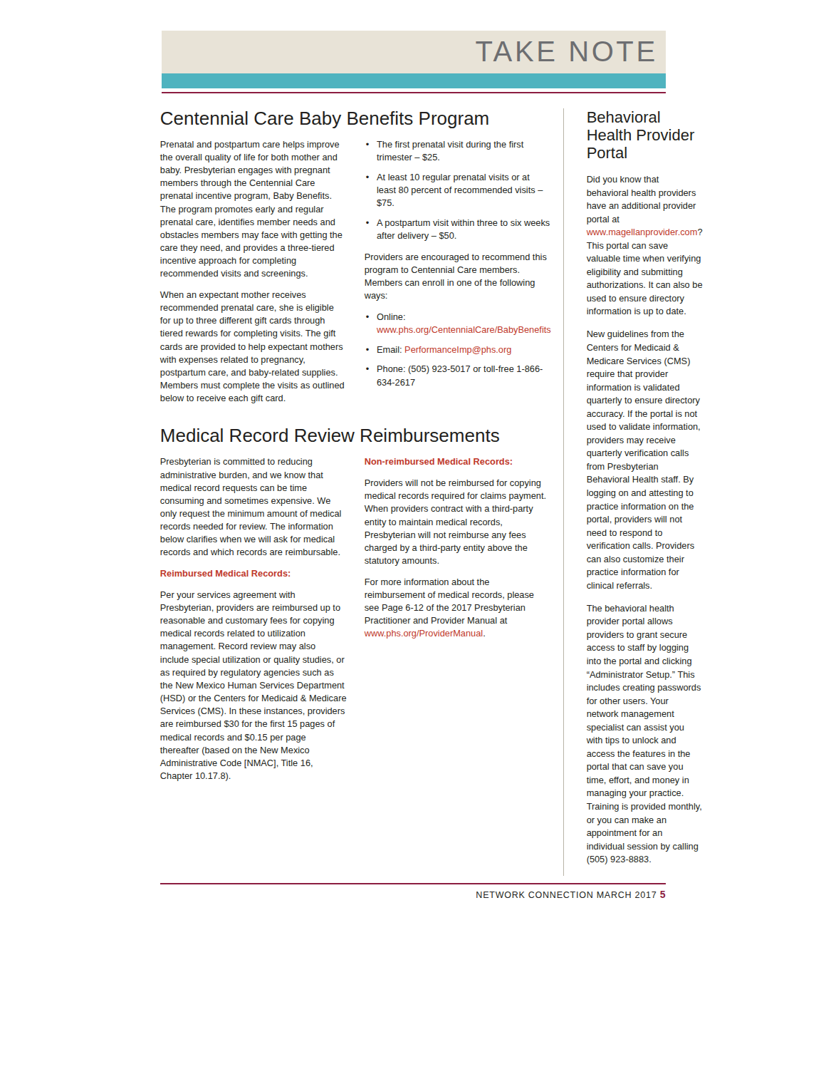Take Note
Centennial Care Baby Benefits Program
Prenatal and postpartum care helps improve the overall quality of life for both mother and baby. Presbyterian engages with pregnant members through the Centennial Care prenatal incentive program, Baby Benefits. The program promotes early and regular prenatal care, identifies member needs and obstacles members may face with getting the care they need, and provides a three-tiered incentive approach for completing recommended visits and screenings.
When an expectant mother receives recommended prenatal care, she is eligible for up to three different gift cards through tiered rewards for completing visits. The gift cards are provided to help expectant mothers with expenses related to pregnancy, postpartum care, and baby-related supplies. Members must complete the visits as outlined below to receive each gift card.
The first prenatal visit during the first trimester – $25.
At least 10 regular prenatal visits or at least 80 percent of recommended visits – $75.
A postpartum visit within three to six weeks after delivery – $50.
Providers are encouraged to recommend this program to Centennial Care members. Members can enroll in one of the following ways:
Online: www.phs.org/CentennialCare/BabyBenefits
Email: PerformanceImp@phs.org
Phone: (505) 923-5017 or toll-free 1-866-634-2617
Medical Record Review Reimbursements
Presbyterian is committed to reducing administrative burden, and we know that medical record requests can be time consuming and sometimes expensive. We only request the minimum amount of medical records needed for review. The information below clarifies when we will ask for medical records and which records are reimbursable.
Reimbursed Medical Records:
Per your services agreement with Presbyterian, providers are reimbursed up to reasonable and customary fees for copying medical records related to utilization management. Record review may also include special utilization or quality studies, or as required by regulatory agencies such as the New Mexico Human Services Department (HSD) or the Centers for Medicaid & Medicare Services (CMS). In these instances, providers are reimbursed $30 for the first 15 pages of medical records and $0.15 per page thereafter (based on the New Mexico Administrative Code [NMAC], Title 16, Chapter 10.17.8).
Non-reimbursed Medical Records:
Providers will not be reimbursed for copying medical records required for claims payment. When providers contract with a third-party entity to maintain medical records, Presbyterian will not reimburse any fees charged by a third-party entity above the statutory amounts.
For more information about the reimbursement of medical records, please see Page 6-12 of the 2017 Presbyterian Practitioner and Provider Manual at www.phs.org/ProviderManual.
Behavioral Health Provider Portal
Did you know that behavioral health providers have an additional provider portal at www.magellanprovider.com? This portal can save valuable time when verifying eligibility and submitting authorizations. It can also be used to ensure directory information is up to date.
New guidelines from the Centers for Medicaid & Medicare Services (CMS) require that provider information is validated quarterly to ensure directory accuracy. If the portal is not used to validate information, providers may receive quarterly verification calls from Presbyterian Behavioral Health staff. By logging on and attesting to practice information on the portal, providers will not need to respond to verification calls. Providers can also customize their practice information for clinical referrals.
The behavioral health provider portal allows providers to grant secure access to staff by logging into the portal and clicking “Administrator Setup.” This includes creating passwords for other users. Your network management specialist can assist you with tips to unlock and access the features in the portal that can save you time, effort, and money in managing your practice. Training is provided monthly, or you can make an appointment for an individual session by calling (505) 923-8883.
Network Connection March 2017 5